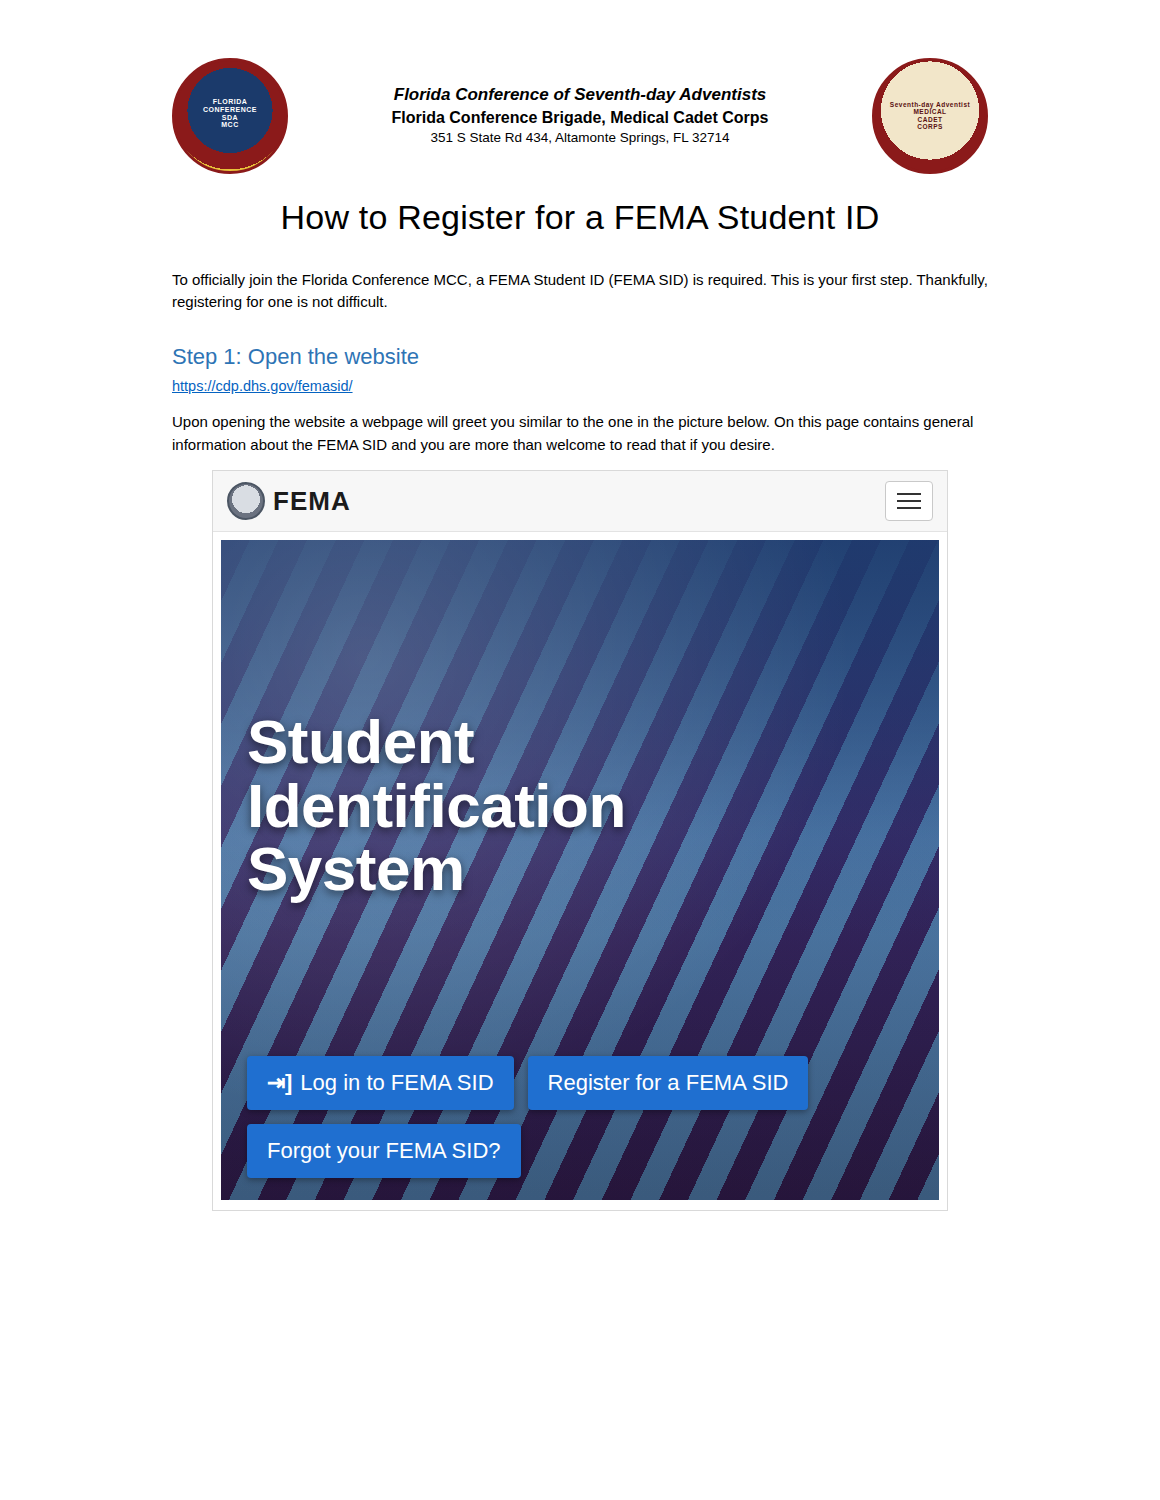FLORIDA
CONFERENCE
SDA
MCC
Florida Conference of Seventh-day Adventists
Florida Conference Brigade, Medical Cadet Corps
351 S State Rd 434, Altamonte Springs, FL 32714
Seventh-day Adventist
MEDICAL
CADET
CORPS
How to Register for a FEMA Student ID
To officially join the Florida Conference MCC, a FEMA Student ID (FEMA SID) is required. This is your first step. Thankfully, registering for one is not difficult.
Step 1: Open the website
https://cdp.dhs.gov/femasid/
Upon opening the website a webpage will greet you similar to the one in the picture below. On this page contains general information about the FEMA SID and you are more than welcome to read that if you desire.
FEMA
Student
Identification
System
⇥] Log in to FEMA SID Register for a FEMA SID
Forgot your FEMA SID?